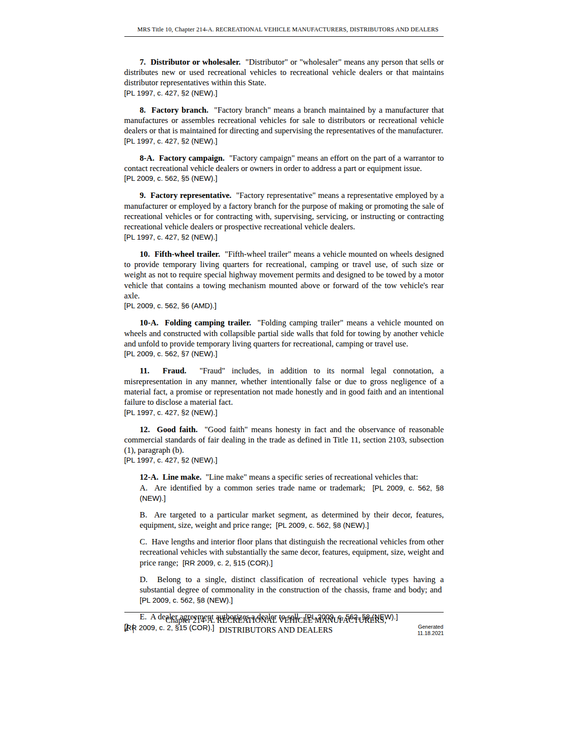MRS Title 10, Chapter 214-A. RECREATIONAL VEHICLE MANUFACTURERS, DISTRIBUTORS AND DEALERS
7. Distributor or wholesaler. "Distributor" or "wholesaler" means any person that sells or distributes new or used recreational vehicles to recreational vehicle dealers or that maintains distributor representatives within this State.
[PL 1997, c. 427, §2 (NEW).]
8. Factory branch. "Factory branch" means a branch maintained by a manufacturer that manufactures or assembles recreational vehicles for sale to distributors or recreational vehicle dealers or that is maintained for directing and supervising the representatives of the manufacturer.
[PL 1997, c. 427, §2 (NEW).]
8-A. Factory campaign. "Factory campaign" means an effort on the part of a warrantor to contact recreational vehicle dealers or owners in order to address a part or equipment issue.
[PL 2009, c. 562, §5 (NEW).]
9. Factory representative. "Factory representative" means a representative employed by a manufacturer or employed by a factory branch for the purpose of making or promoting the sale of recreational vehicles or for contracting with, supervising, servicing, or instructing or contracting recreational vehicle dealers or prospective recreational vehicle dealers.
[PL 1997, c. 427, §2 (NEW).]
10. Fifth-wheel trailer. "Fifth-wheel trailer" means a vehicle mounted on wheels designed to provide temporary living quarters for recreational, camping or travel use, of such size or weight as not to require special highway movement permits and designed to be towed by a motor vehicle that contains a towing mechanism mounted above or forward of the tow vehicle's rear axle.
[PL 2009, c. 562, §6 (AMD).]
10-A. Folding camping trailer. "Folding camping trailer" means a vehicle mounted on wheels and constructed with collapsible partial side walls that fold for towing by another vehicle and unfold to provide temporary living quarters for recreational, camping or travel use.
[PL 2009, c. 562, §7 (NEW).]
11. Fraud. "Fraud" includes, in addition to its normal legal connotation, a misrepresentation in any manner, whether intentionally false or due to gross negligence of a material fact, a promise or representation not made honestly and in good faith and an intentional failure to disclose a material fact.
[PL 1997, c. 427, §2 (NEW).]
12. Good faith. "Good faith" means honesty in fact and the observance of reasonable commercial standards of fair dealing in the trade as defined in Title 11, section 2103, subsection (1), paragraph (b).
[PL 1997, c. 427, §2 (NEW).]
12-A. Line make. "Line make" means a specific series of recreational vehicles that:
A. Are identified by a common series trade name or trademark; [PL 2009, c. 562, §8 (NEW).]
B. Are targeted to a particular market segment, as determined by their decor, features, equipment, size, weight and price range; [PL 2009, c. 562, §8 (NEW).]
C. Have lengths and interior floor plans that distinguish the recreational vehicles from other recreational vehicles with substantially the same decor, features, equipment, size, weight and price range; [RR 2009, c. 2, §15 (COR).]
D. Belong to a single, distinct classification of recreational vehicle types having a substantial degree of commonality in the construction of the chassis, frame and body; and [PL 2009, c. 562, §8 (NEW).]
E. A dealer agreement authorizes a dealer to sell. [PL 2009, c. 562, §8 (NEW).]
[RR 2009, c. 2, §15 (COR).]
2|
Chapter 214-A. RECREATIONAL VEHICLE MANUFACTURERS,
DISTRIBUTORS AND DEALERS
Generated
11.18.2021